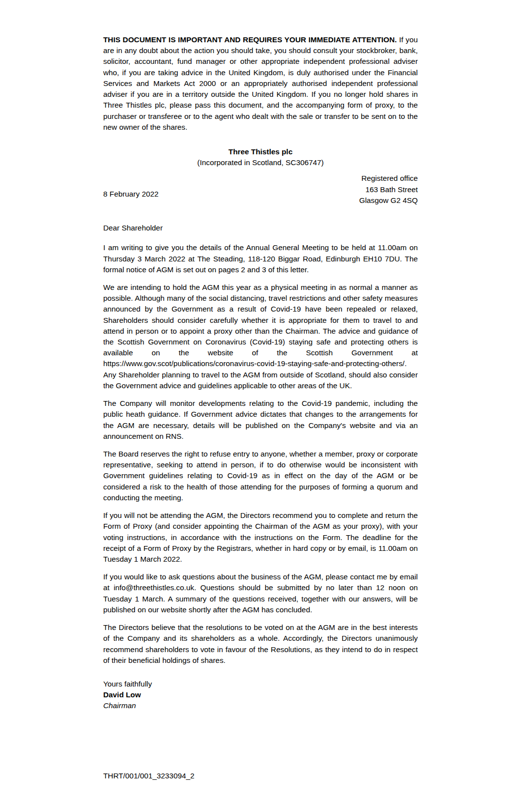THIS DOCUMENT IS IMPORTANT AND REQUIRES YOUR IMMEDIATE ATTENTION. If you are in any doubt about the action you should take, you should consult your stockbroker, bank, solicitor, accountant, fund manager or other appropriate independent professional adviser who, if you are taking advice in the United Kingdom, is duly authorised under the Financial Services and Markets Act 2000 or an appropriately authorised independent professional adviser if you are in a territory outside the United Kingdom. If you no longer hold shares in Three Thistles plc, please pass this document, and the accompanying form of proxy, to the purchaser or transferee or to the agent who dealt with the sale or transfer to be sent on to the new owner of the shares.
Three Thistles plc
(Incorporated in Scotland, SC306747)
8 February 2022
Registered office
163 Bath Street
Glasgow G2 4SQ
Dear Shareholder
I am writing to give you the details of the Annual General Meeting to be held at 11.00am on Thursday 3 March 2022 at The Steading, 118-120 Biggar Road, Edinburgh EH10 7DU. The formal notice of AGM is set out on pages 2 and 3 of this letter.
We are intending to hold the AGM this year as a physical meeting in as normal a manner as possible. Although many of the social distancing, travel restrictions and other safety measures announced by the Government as a result of Covid-19 have been repealed or relaxed, Shareholders should consider carefully whether it is appropriate for them to travel to and attend in person or to appoint a proxy other than the Chairman. The advice and guidance of the Scottish Government on Coronavirus (Covid-19) staying safe and protecting others is available on the website of the Scottish Government at https://www.gov.scot/publications/coronavirus-covid-19-staying-safe-and-protecting-others/. Any Shareholder planning to travel to the AGM from outside of Scotland, should also consider the Government advice and guidelines applicable to other areas of the UK.
The Company will monitor developments relating to the Covid-19 pandemic, including the public heath guidance. If Government advice dictates that changes to the arrangements for the AGM are necessary, details will be published on the Company's website and via an announcement on RNS.
The Board reserves the right to refuse entry to anyone, whether a member, proxy or corporate representative, seeking to attend in person, if to do otherwise would be inconsistent with Government guidelines relating to Covid-19 as in effect on the day of the AGM or be considered a risk to the health of those attending for the purposes of forming a quorum and conducting the meeting.
If you will not be attending the AGM, the Directors recommend you to complete and return the Form of Proxy (and consider appointing the Chairman of the AGM as your proxy), with your voting instructions, in accordance with the instructions on the Form. The deadline for the receipt of a Form of Proxy by the Registrars, whether in hard copy or by email, is 11.00am on Tuesday 1 March 2022.
If you would like to ask questions about the business of the AGM, please contact me by email at info@threethistles.co.uk. Questions should be submitted by no later than 12 noon on Tuesday 1 March. A summary of the questions received, together with our answers, will be published on our website shortly after the AGM has concluded.
The Directors believe that the resolutions to be voted on at the AGM are in the best interests of the Company and its shareholders as a whole. Accordingly, the Directors unanimously recommend shareholders to vote in favour of the Resolutions, as they intend to do in respect of their beneficial holdings of shares.
Yours faithfully
David Low
Chairman
THRT/001/001_3233094_2